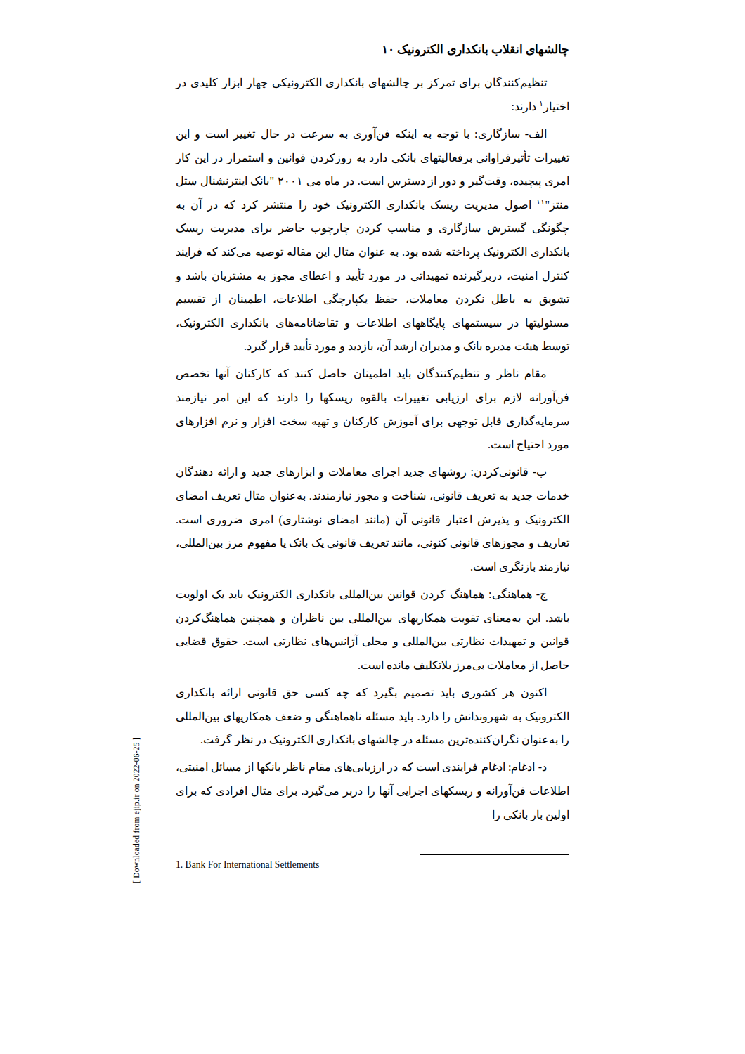چالشهای انقلاب بانکداری الکترونیک ۱۰
تنظیم‌کنندگان برای تمرکز بر چالشهای بانکداری الکترونیکی چهار ابزار کلیدی در اختیار۱ دارند:
الف- سازگاری: با توجه به اینکه فن‌آوری به سرعت در حال تغییر است و این تغییرات تأثیرفراوانی برفعالیتهای بانکی دارد به روزکردن قوانین و استمرار در این کار امری پیچیده، وقت‌گیر و دور از دسترس است. در ماه می ۲۰۰۱ "بانک اینترنشنال ستل منتز"۱۱ اصول مدیریت ریسک بانکداری الکترونیک خود را منتشر کرد که در آن به چگونگی گسترش سازگاری و مناسب کردن چارچوب حاضر برای مدیریت ریسک بانکداری الکترونیک پرداخته شده بود. به عنوان مثال این مقاله توصیه می‌کند که فرایند کنترل امنیت، دربرگیرنده تمهیداتی در مورد تأیید و اعطای مجوز به مشتریان باشد و تشویق به باطل نکردن معاملات، حفظ یکپارچگی اطلاعات، اطمینان از تقسیم مسئولیتها در سیستمهای پایگاههای اطلاعات و تقاضانامه‌های بانکداری الکترونیک، توسط هیئت مدیره بانک و مدیران ارشد آن، بازدید و مورد تأیید قرار گیرد.
مقام ناظر و تنظیم‌کنندگان باید اطمینان حاصل کنند که کارکنان آنها تخصص فن‌آورانه لازم برای ارزیابی تغییرات بالقوه ریسکها را دارند که این امر نیازمند سرمایه‌گذاری قابل توجهی برای آموزش کارکنان و تهیه سخت افزار و نرم افزارهای مورد احتیاج است.
ب- قانونی‌کردن: روشهای جدید اجرای معاملات و ابزارهای جدید و ارائه دهندگان خدمات جدید به تعریف قانونی، شناخت و مجوز نیازمندند. به‌عنوان مثال تعریف امضای الکترونیک و پذیرش اعتبار قانونی آن (مانند امضای نوشتاری) امری ضروری است. تعاریف و مجوزهای قانونی کنونی، مانند تعریف قانونی یک بانک یا مفهوم مرز بین‌المللی، نیازمند بازنگری است.
ج- هماهنگی: هماهنگ کردن قوانین بین‌المللی بانکداری الکترونیک باید یک اولویت باشد. این به‌معنای تقویت همکاریهای بین‌المللی بین ناظران و همچنین هماهنگ‌کردن قوانین و تمهیدات نظارتی بین‌المللی و محلی آژانس‌های نظارتی است. حقوق قضایی حاصل از معاملات بی‌مرز بلاتکلیف مانده است.
اکنون هر کشوری باید تصمیم بگیرد که چه کسی حق قانونی ارائه بانکداری الکترونیک به شهروندانش را دارد. باید مسئله ناهماهنگی و ضعف همکاریهای بین‌المللی را به‌عنوان نگران‌کننده‌ترین مسئله در چالشهای بانکداری الکترونیک در نظر گرفت.
د- ادغام: ادغام فرایندی است که در ارزیابی‌های مقام ناظر بانکها از مسائل امنیتی، اطلاعات فن‌آورانه و ریسکهای اجرایی آنها را دربر می‌گیرد. برای مثال افرادی که برای اولین بار بانکی را
1. Bank For International Settlements
[ Downloaded from ejip.ir on 2022-06-25 ]